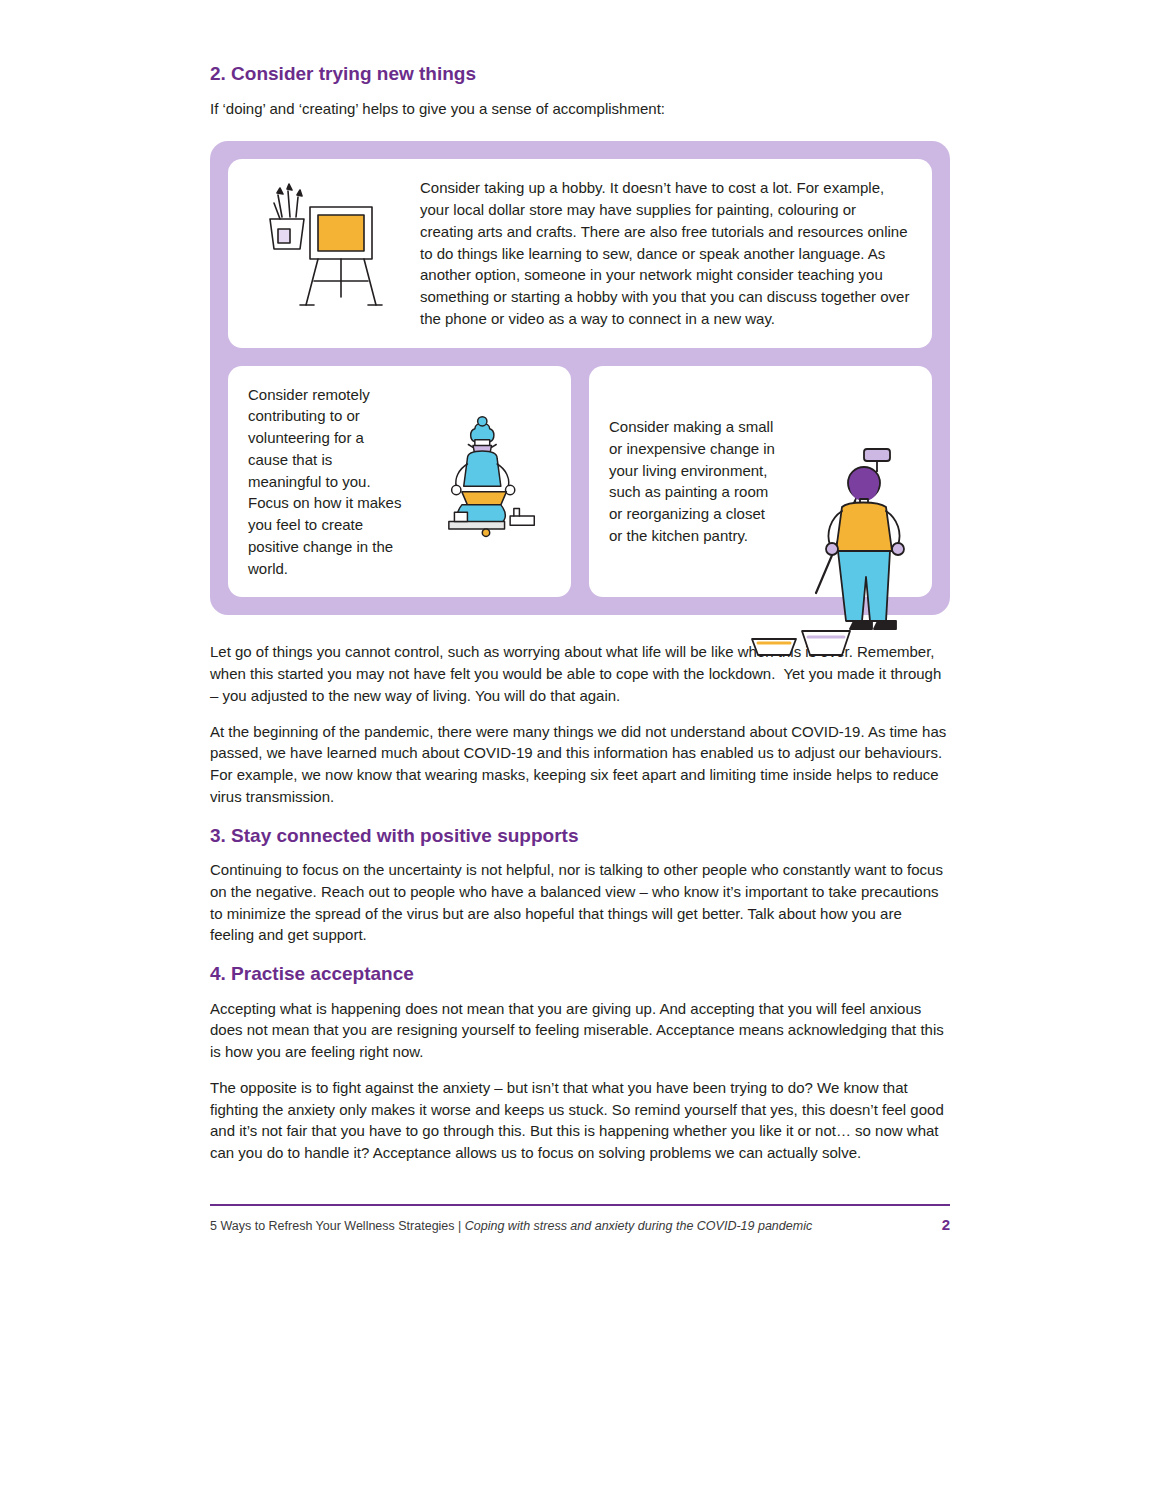2. Consider trying new things
If ‘doing’ and ‘creating’ helps to give you a sense of accomplishment:
Consider taking up a hobby. It doesn’t have to cost a lot. For example, your local dollar store may have supplies for painting, colouring or creating arts and crafts. There are also free tutorials and resources online to do things like learning to sew, dance or speak another language. As another option, someone in your network might consider teaching you something or starting a hobby with you that you can discuss together over the phone or video as a way to connect in a new way.
Consider remotely contributing to or volunteering for a cause that is meaningful to you. Focus on how it makes you feel to create positive change in the world.
Consider making a small or inexpensive change in your living environment, such as painting a room or reorganizing a closet or the kitchen pantry.
Let go of things you cannot control, such as worrying about what life will be like when this is over. Remember, when this started you may not have felt you would be able to cope with the lockdown. Yet you made it through – you adjusted to the new way of living. You will do that again.
At the beginning of the pandemic, there were many things we did not understand about COVID-19. As time has passed, we have learned much about COVID-19 and this information has enabled us to adjust our behaviours. For example, we now know that wearing masks, keeping six feet apart and limiting time inside helps to reduce virus transmission.
3. Stay connected with positive supports
Continuing to focus on the uncertainty is not helpful, nor is talking to other people who constantly want to focus on the negative. Reach out to people who have a balanced view – who know it’s important to take precautions to minimize the spread of the virus but are also hopeful that things will get better. Talk about how you are feeling and get support.
4. Practise acceptance
Accepting what is happening does not mean that you are giving up. And accepting that you will feel anxious does not mean that you are resigning yourself to feeling miserable. Acceptance means acknowledging that this is how you are feeling right now.
The opposite is to fight against the anxiety – but isn’t that what you have been trying to do? We know that fighting the anxiety only makes it worse and keeps us stuck. So remind yourself that yes, this doesn’t feel good and it’s not fair that you have to go through this. But this is happening whether you like it or not… so now what can you do to handle it? Acceptance allows us to focus on solving problems we can actually solve.
5 Ways to Refresh Your Wellness Strategies | Coping with stress and anxiety during the COVID-19 pandemic
2